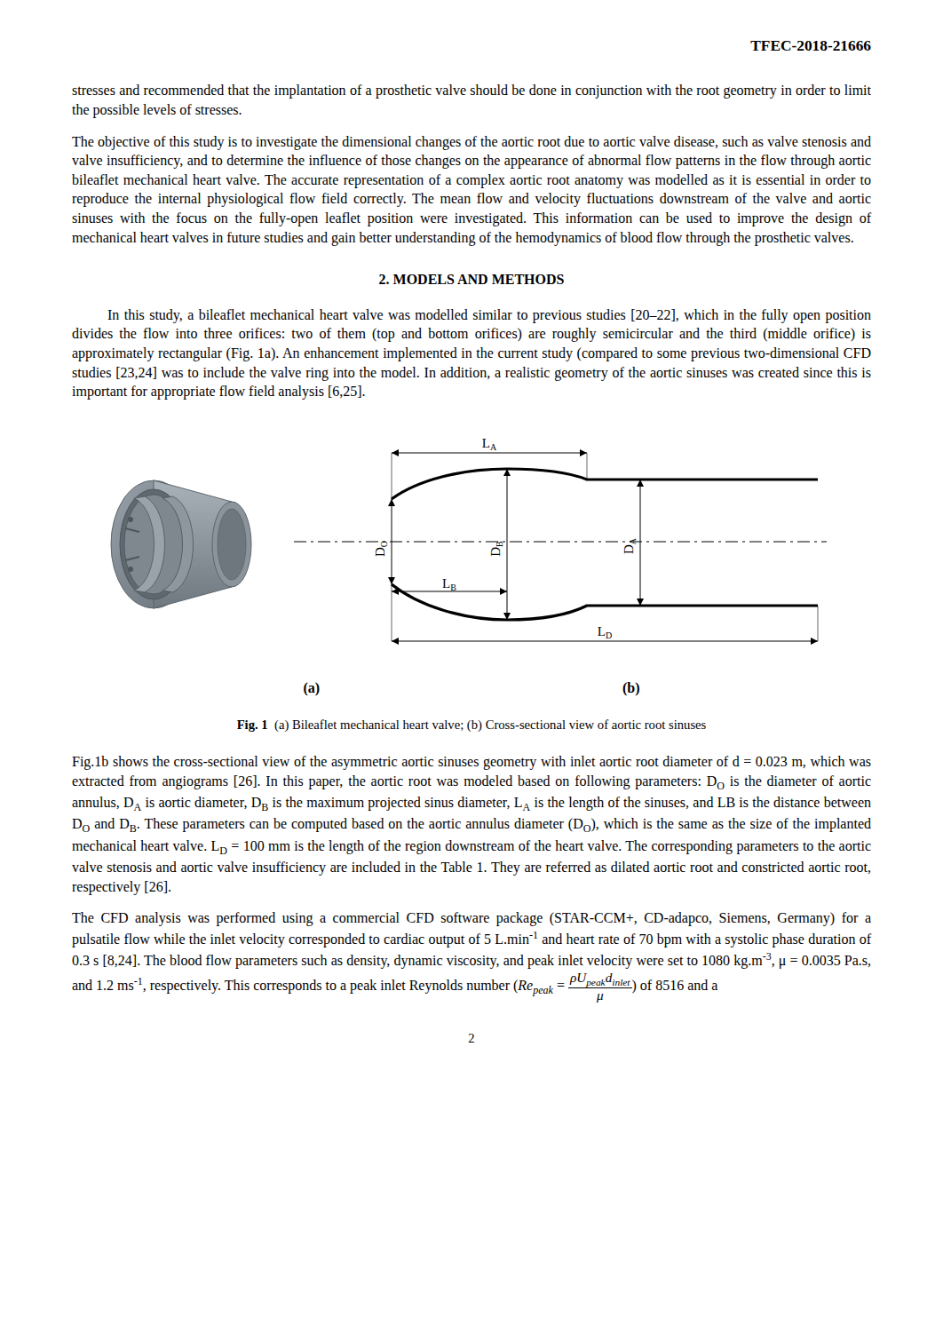TFEC-2018-21666
stresses and recommended that the implantation of a prosthetic valve should be done in conjunction with the root geometry in order to limit the possible levels of stresses.
The objective of this study is to investigate the dimensional changes of the aortic root due to aortic valve disease, such as valve stenosis and valve insufficiency, and to determine the influence of those changes on the appearance of abnormal flow patterns in the flow through aortic bileaflet mechanical heart valve. The accurate representation of a complex aortic root anatomy was modelled as it is essential in order to reproduce the internal physiological flow field correctly. The mean flow and velocity fluctuations downstream of the valve and aortic sinuses with the focus on the fully-open leaflet position were investigated. This information can be used to improve the design of mechanical heart valves in future studies and gain better understanding of the hemodynamics of blood flow through the prosthetic valves.
2. MODELS AND METHODS
In this study, a bileaflet mechanical heart valve was modelled similar to previous studies [20–22], which in the fully open position divides the flow into three orifices: two of them (top and bottom orifices) are roughly semicircular and the third (middle orifice) is approximately rectangular (Fig. 1a). An enhancement implemented in the current study (compared to some previous two-dimensional CFD studies [23,24] was to include the valve ring into the model. In addition, a realistic geometry of the aortic sinuses was created since this is important for appropriate flow field analysis [6,25].
DO DB DA LA LB LD
(a) (b)
Fig. 1 (a) Bileaflet mechanical heart valve; (b) Cross-sectional view of aortic root sinuses
Fig.1b shows the cross-sectional view of the asymmetric aortic sinuses geometry with inlet aortic root diameter of d = 0.023 m, which was extracted from angiograms [26]. In this paper, the aortic root was modeled based on following parameters: DO is the diameter of aortic annulus, DA is aortic diameter, DB is the maximum projected sinus diameter, LA is the length of the sinuses, and LB is the distance between DO and DB. These parameters can be computed based on the aortic annulus diameter (DO), which is the same as the size of the implanted mechanical heart valve. LD = 100 mm is the length of the region downstream of the heart valve. The corresponding parameters to the aortic valve stenosis and aortic valve insufficiency are included in the Table 1. They are referred as dilated aortic root and constricted aortic root, respectively [26].
The CFD analysis was performed using a commercial CFD software package (STAR-CCM+, CD-adapco, Siemens, Germany) for a pulsatile flow while the inlet velocity corresponded to cardiac output of 5 L.min-1 and heart rate of 70 bpm with a systolic phase duration of 0.3 s [8,24]. The blood flow parameters such as density, dynamic viscosity, and peak inlet velocity were set to 1080 kg.m-3, μ = 0.0035 Pa.s, and 1.2 ms-1, respectively. This corresponds to a peak inlet Reynolds number (Repeak = ρUpeakdinlet μ) of 8516 and a
2